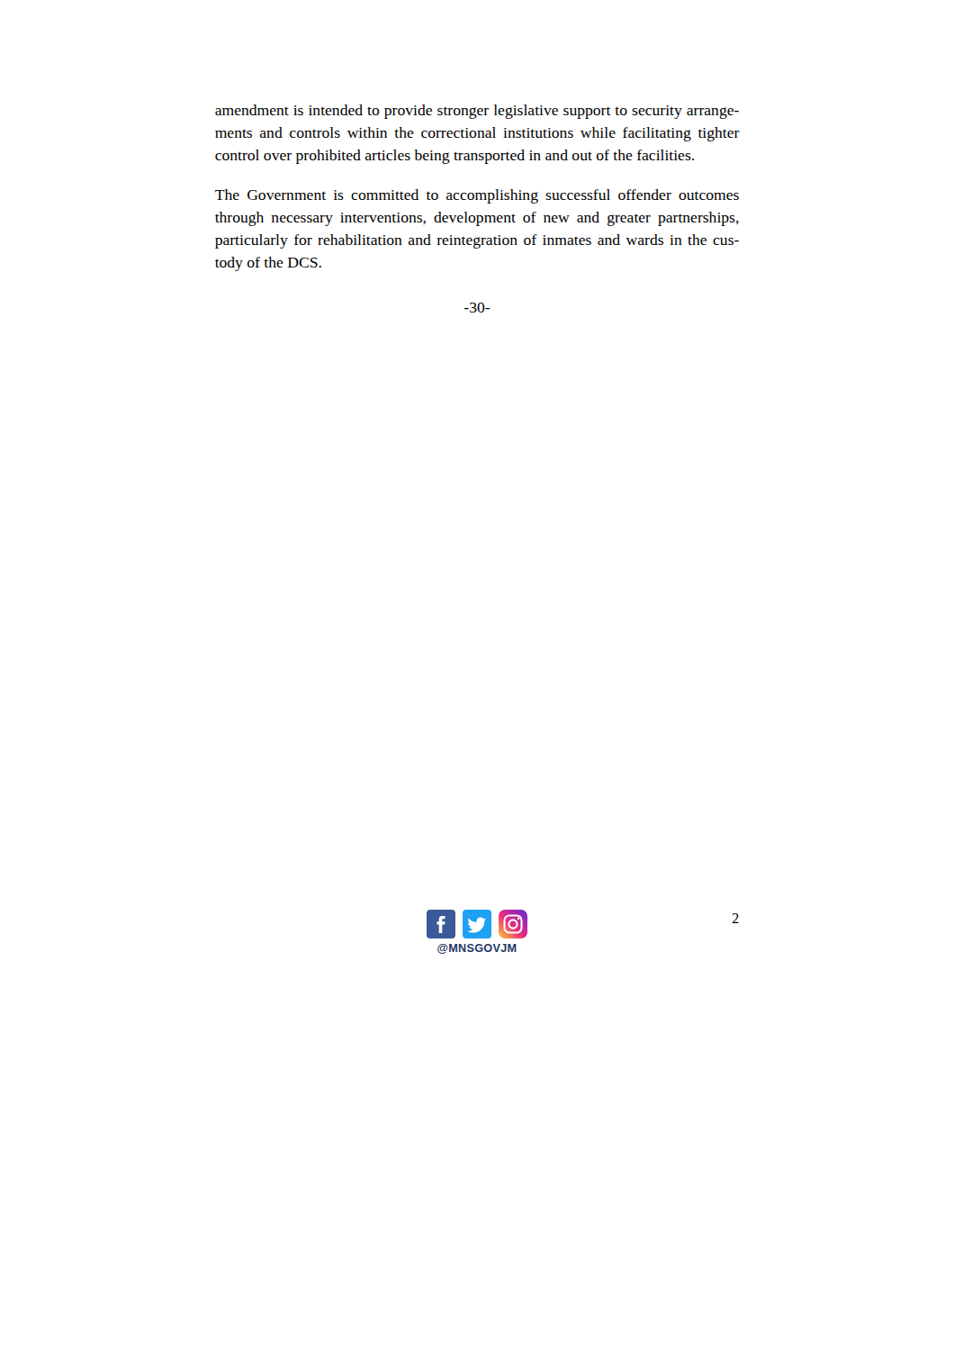amendment is intended to provide stronger legislative support to security arrangements and controls within the correctional institutions while facilitating tighter control over prohibited articles being transported in and out of the facilities.
The Government is committed to accomplishing successful offender outcomes through necessary interventions, development of new and greater partnerships, particularly for rehabilitation and reintegration of inmates and wards in the custody of the DCS.
-30-
@MNSGOVJM
2